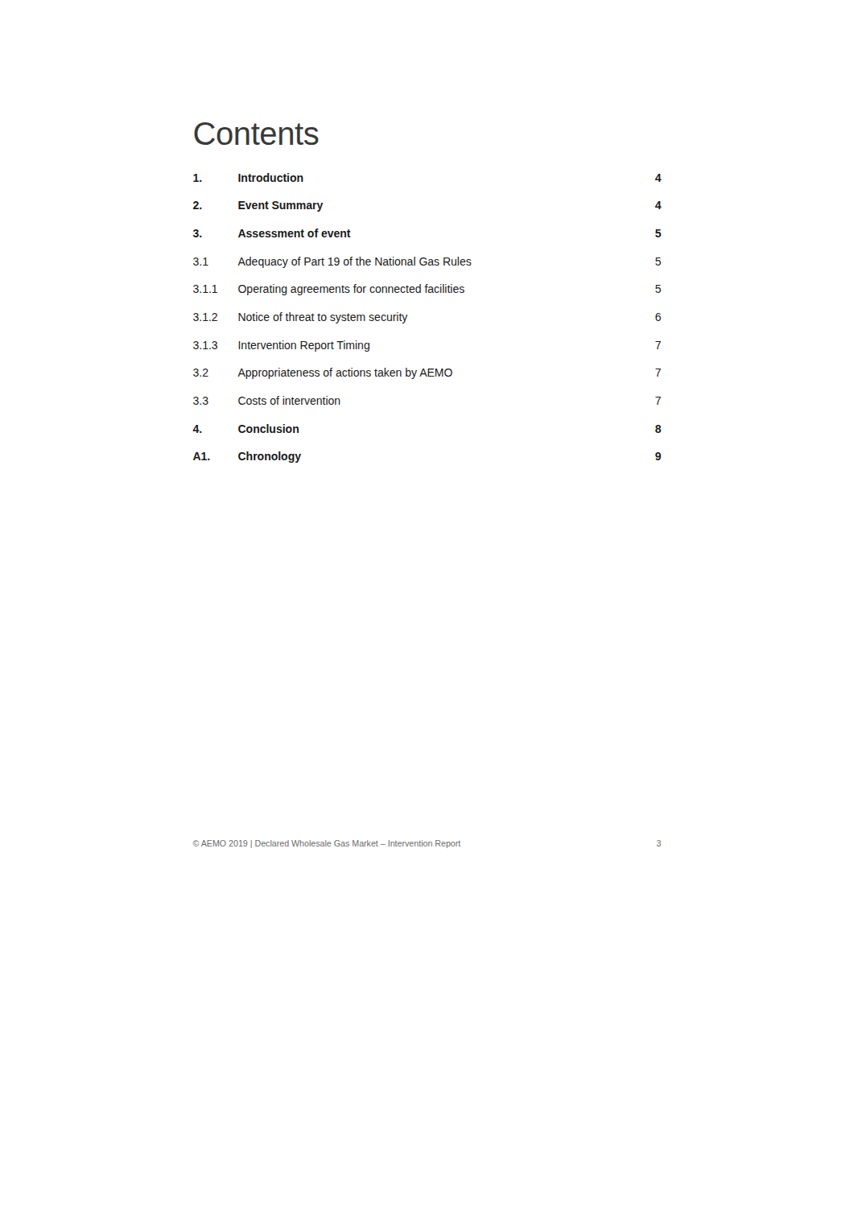Contents
| 1. | Introduction | 4 |
| 2. | Event Summary | 4 |
| 3. | Assessment of event | 5 |
| 3.1 | Adequacy of Part 19 of the National Gas Rules | 5 |
| 3.1.1 | Operating agreements for connected facilities | 5 |
| 3.1.2 | Notice of threat to system security | 6 |
| 3.1.3 | Intervention Report Timing | 7 |
| 3.2 | Appropriateness of actions taken by AEMO | 7 |
| 3.3 | Costs of intervention | 7 |
| 4. | Conclusion | 8 |
| A1. | Chronology | 9 |
© AEMO 2019 | Declared Wholesale Gas Market – Intervention Report
3